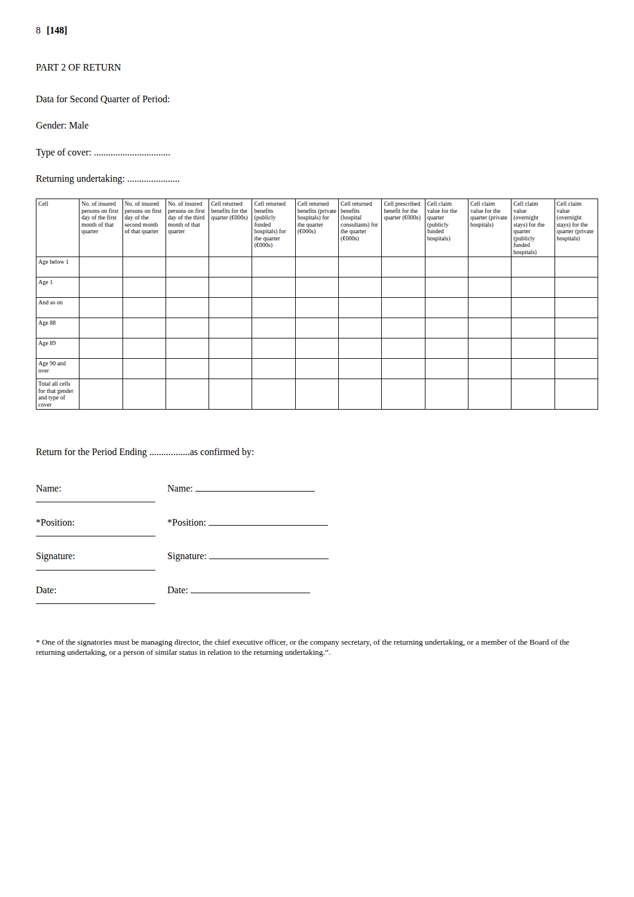8[148]
PART 2 OF RETURN
Data for Second Quarter of Period:
Gender: Male
Type of cover: ................................
Returning undertaking: ......................
| Cell | No. of insured persons on first day of the first month of that quarter | No. of insured persons on first day of the second month of that quarter | No. of insured persons on first day of the third month of that quarter | Cell returned benefits for the quarter (€000s) | Cell returned benefits (publicly funded hospitals) for the quarter (€000s) | Cell returned benefits (private hospitals) for the quarter (€000s) | Cell returned benefits (hospital consultants) for the quarter (€000s) | Cell prescribed benefit for the quarter (€000s) | Cell claim value for the quarter (publicly funded hospitals) | Cell claim value for the quarter (private hospitals) | Cell claim value (overnight stays) for the quarter (publicly funded hospitals) | Cell claim value (overnight stays) for the quarter (private hospitals) |
| --- | --- | --- | --- | --- | --- | --- | --- | --- | --- | --- | --- | --- |
| Age below 1 | | | | | | | | | | | | |
| Age 1 | | | | | | | | | | | | |
| And so on | | | | | | | | | | | | |
| Age 88 | | | | | | | | | | | | |
| Age 89 | | | | | | | | | | | | |
| Age 90 and over | | | | | | | | | | | | |
| Total all cells for that gender and type of cover | | | | | | | | | | | | |
Return for the Period Ending .................as confirmed by:
| Name: | Name: |
| *Position: | *Position: |
| Signature: | Signature: |
| Date: | Date: |
* One of the signatories must be managing director, the chief executive officer, or the company secretary, of the returning undertaking, or a member of the Board of the returning undertaking, or a person of similar status in relation to the returning undertaking.”.